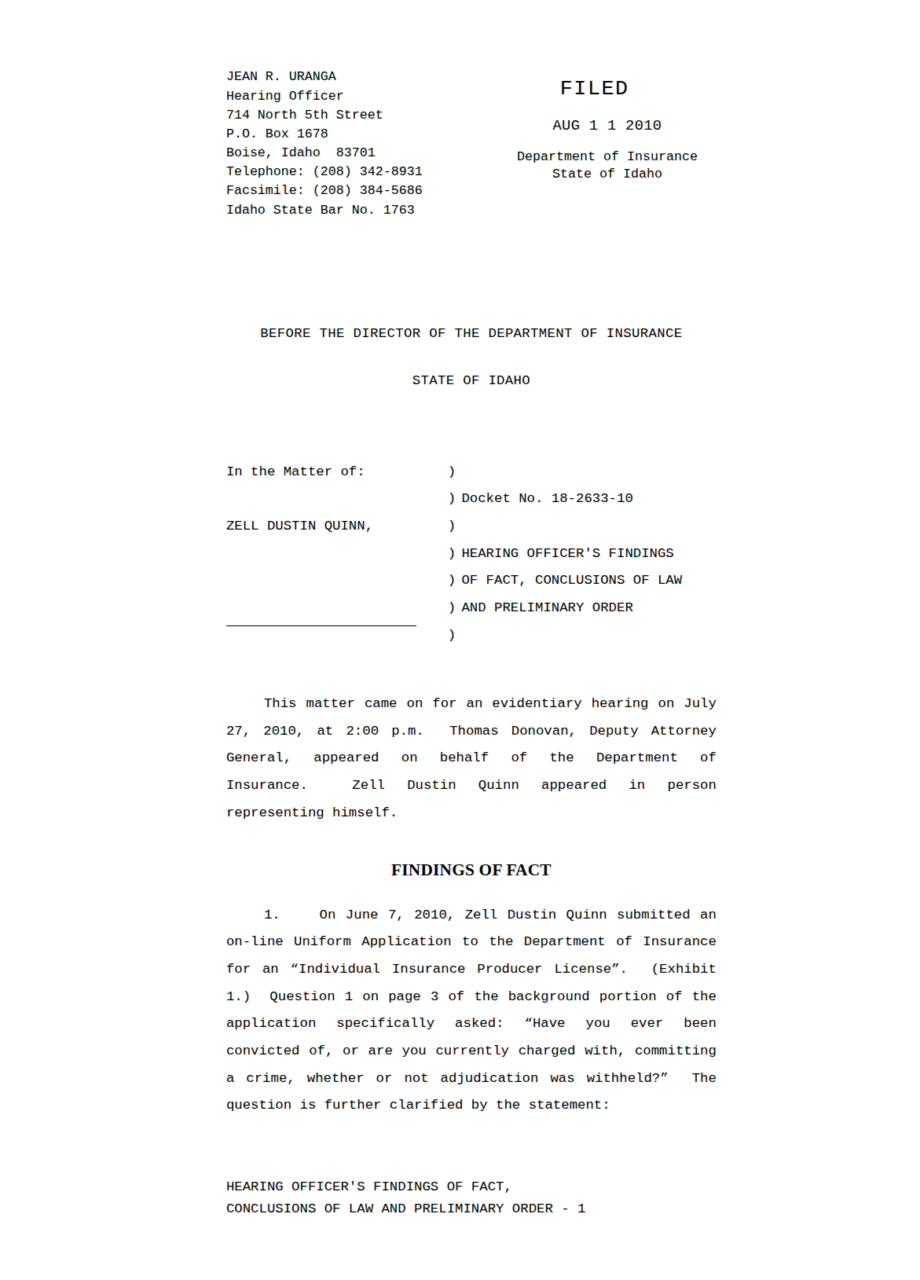JEAN R. URANGA Hearing Officer 714 North 5th Street P.O. Box 1678 Boise, Idaho 83701 Telephone: (208) 342-8931 Facsimile: (208) 384-5686 Idaho State Bar No. 1763
FILED  
AUG 1 1 2010
Department of Insurance
State of Idaho
BEFORE THE DIRECTOR OF THE DEPARTMENT OF INSURANCE
STATE OF IDAHO
| In the Matter of: | ) | |
| | ) | Docket No. 18-2633-10 |
| ZELL DUSTIN QUINN, | ) | |
| | ) | HEARING OFFICER'S FINDINGS |
| | ) | OF FACT, CONCLUSIONS OF LAW |
| | ) | AND PRELIMINARY ORDER |
| | ) | |
This matter came on for an evidentiary hearing on July 27, 2010, at 2:00 p.m. Thomas Donovan, Deputy Attorney General, appeared on behalf of the Department of Insurance. Zell Dustin Quinn appeared in person representing himself.
FINDINGS OF FACT
1. On June 7, 2010, Zell Dustin Quinn submitted an on-line Uniform Application to the Department of Insurance for an “Individual Insurance Producer License”. (Exhibit 1.) Question 1 on page 3 of the background portion of the application specifically asked: “Have you ever been convicted of, or are you currently charged with, committing a crime, whether or not adjudication was withheld?” The question is further clarified by the statement:
HEARING OFFICER'S FINDINGS OF FACT,
CONCLUSIONS OF LAW AND PRELIMINARY ORDER - 1